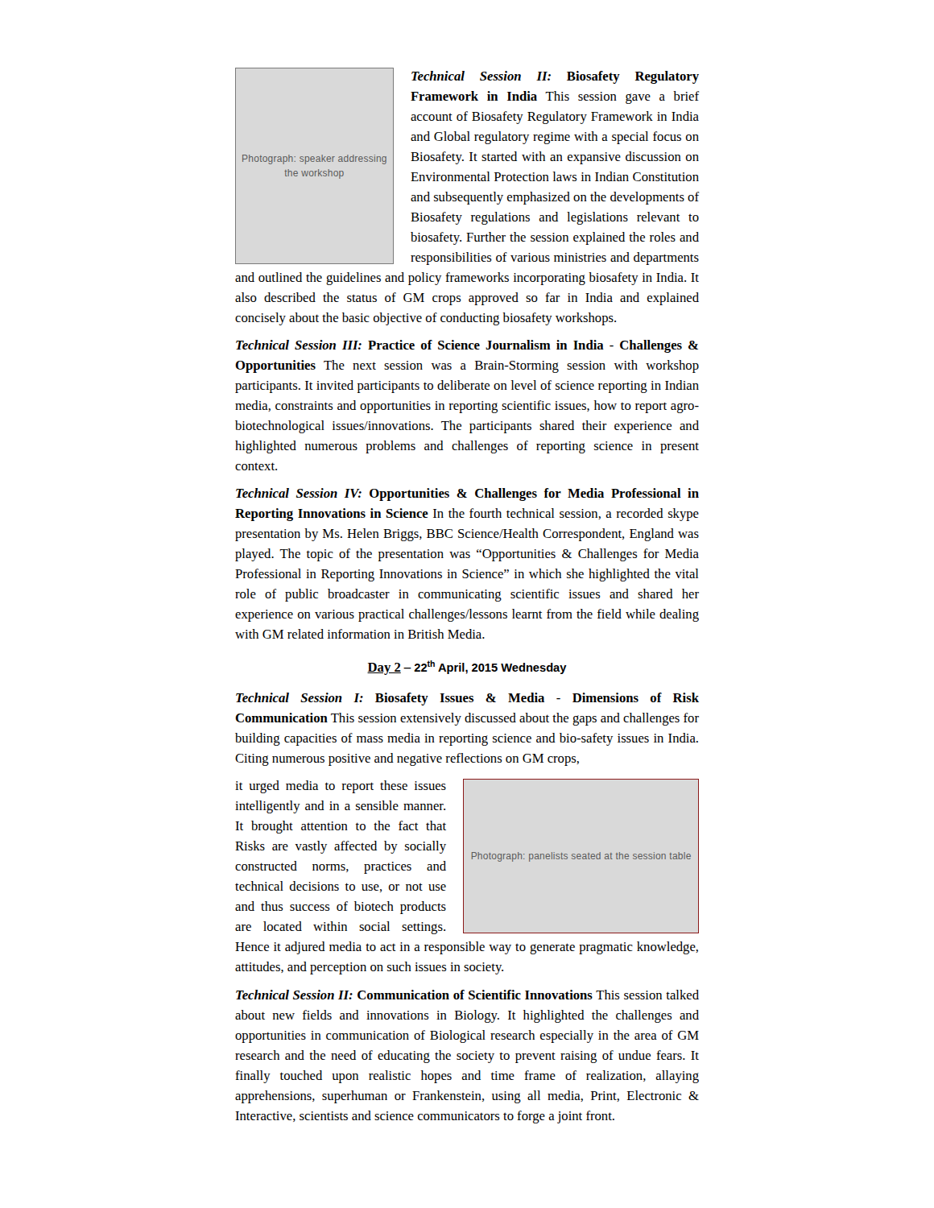Photograph: speaker addressing the workshop
Technical Session II: Biosafety Regulatory Framework in India This session gave a brief account of Biosafety Regulatory Framework in India and Global regulatory regime with a special focus on Biosafety. It started with an expansive discussion on Environmental Protection laws in Indian Constitution and subsequently emphasized on the developments of Biosafety regulations and legislations relevant to biosafety. Further the session explained the roles and responsibilities of various ministries and departments and outlined the guidelines and policy frameworks incorporating biosafety in India. It also described the status of GM crops approved so far in India and explained concisely about the basic objective of conducting biosafety workshops.
Technical Session III: Practice of Science Journalism in India - Challenges & Opportunities The next session was a Brain-Storming session with workshop participants. It invited participants to deliberate on level of science reporting in Indian media, constraints and opportunities in reporting scientific issues, how to report agro-biotechnological issues/innovations. The participants shared their experience and highlighted numerous problems and challenges of reporting science in present context.
Technical Session IV: Opportunities & Challenges for Media Professional in Reporting Innovations in Science In the fourth technical session, a recorded skype presentation by Ms. Helen Briggs, BBC Science/Health Correspondent, England was played. The topic of the presentation was “Opportunities & Challenges for Media Professional in Reporting Innovations in Science” in which she highlighted the vital role of public broadcaster in communicating scientific issues and shared her experience on various practical challenges/lessons learnt from the field while dealing with GM related information in British Media.
Day 2 – 22th April, 2015 Wednesday
Technical Session I: Biosafety Issues & Media - Dimensions of Risk Communication This session extensively discussed about the gaps and challenges for building capacities of mass media in reporting science and bio-safety issues in India. Citing numerous positive and negative reflections on GM crops,
Photograph: panelists seated at the session table
it urged media to report these issues intelligently and in a sensible manner. It brought attention to the fact that Risks are vastly affected by socially constructed norms, practices and technical decisions to use, or not use and thus success of biotech products are located within social settings. Hence it adjured media to act in a responsible way to generate pragmatic knowledge, attitudes, and perception on such issues in society.
Technical Session II: Communication of Scientific Innovations This session talked about new fields and innovations in Biology. It highlighted the challenges and opportunities in communication of Biological research especially in the area of GM research and the need of educating the society to prevent raising of undue fears. It finally touched upon realistic hopes and time frame of realization, allaying apprehensions, superhuman or Frankenstein, using all media, Print, Electronic & Interactive, scientists and science communicators to forge a joint front.